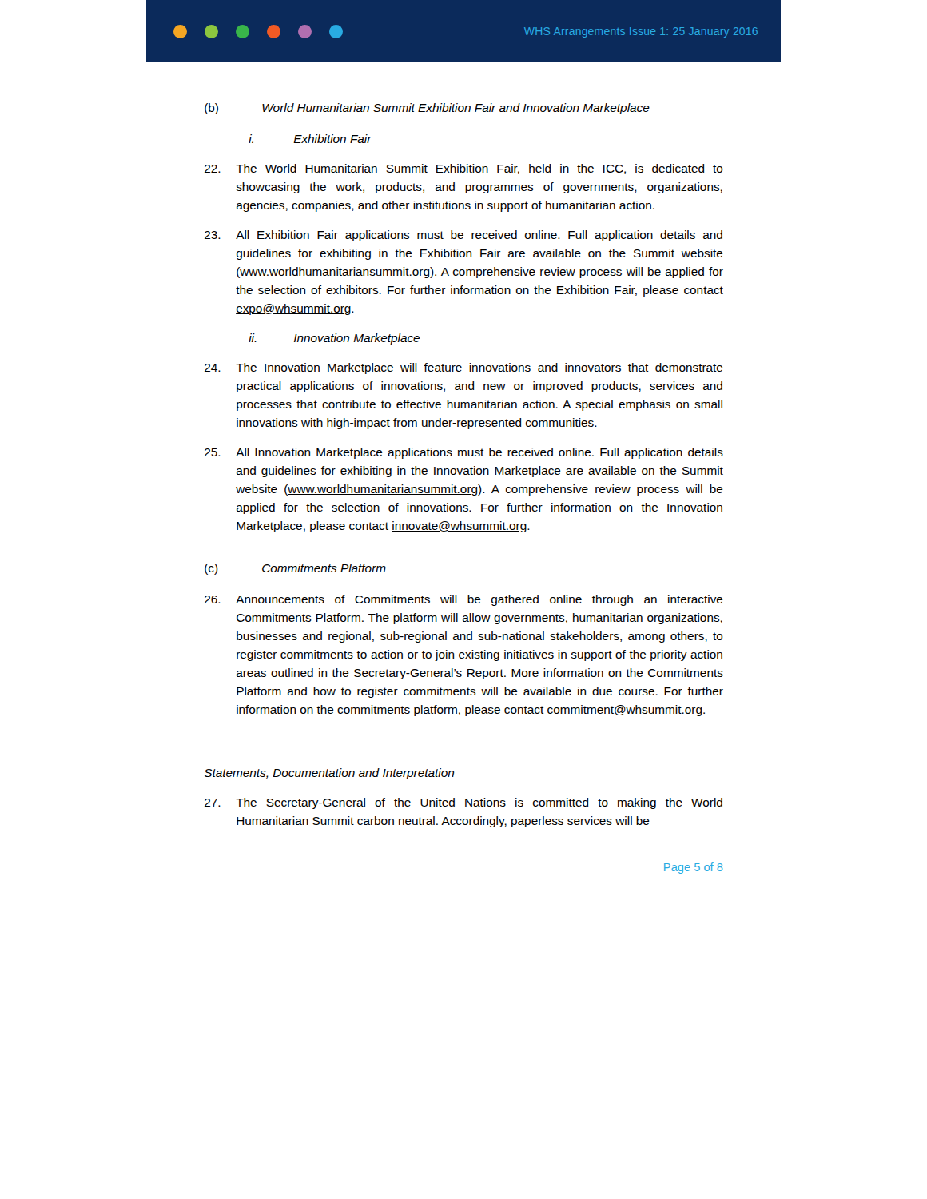WHS Arrangements Issue 1: 25 January 2016
(b)
World Humanitarian Summit Exhibition Fair and Innovation Marketplace
i.
Exhibition Fair
22.
The World Humanitarian Summit Exhibition Fair, held in the ICC, is dedicated to showcasing the work, products, and programmes of governments, organizations, agencies, companies, and other institutions in support of humanitarian action.
23.
All Exhibition Fair applications must be received online. Full application details and guidelines for exhibiting in the Exhibition Fair are available on the Summit website (www.worldhumanitariansummit.org). A comprehensive review process will be applied for the selection of exhibitors. For further information on the Exhibition Fair, please contact expo@whsummit.org.
ii.
Innovation Marketplace
24.
The Innovation Marketplace will feature innovations and innovators that demonstrate practical applications of innovations, and new or improved products, services and processes that contribute to effective humanitarian action. A special emphasis on small innovations with high-impact from under-represented communities.
25.
All Innovation Marketplace applications must be received online. Full application details and guidelines for exhibiting in the Innovation Marketplace are available on the Summit website (www.worldhumanitariansummit.org). A comprehensive review process will be applied for the selection of innovations. For further information on the Innovation Marketplace, please contact innovate@whsummit.org.
(c)
Commitments Platform
26.
Announcements of Commitments will be gathered online through an interactive Commitments Platform. The platform will allow governments, humanitarian organizations, businesses and regional, sub-regional and sub-national stakeholders, among others, to register commitments to action or to join existing initiatives in support of the priority action areas outlined in the Secretary-General’s Report. More information on the Commitments Platform and how to register commitments will be available in due course. For further information on the commitments platform, please contact commitment@whsummit.org.
Statements, Documentation and Interpretation
27.
The Secretary-General of the United Nations is committed to making the World Humanitarian Summit carbon neutral. Accordingly, paperless services will be
Page 5 of 8